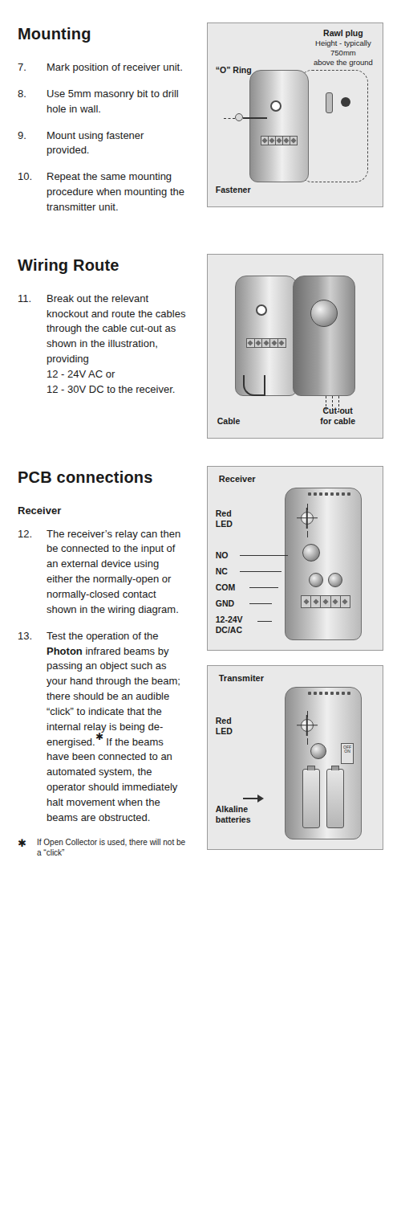Mounting
7. Mark position of receiver unit.
8. Use 5mm masonry bit to drill hole in wall.
9. Mount using fastener provided.
10. Repeat the same mounting procedure when mounting the transmitter unit.
Rawl plug Height - typically 750mm
above the ground “O” Ring Fastener
Wiring Route
11. Break out the relevant knockout and route the cables through the cable cut-out as shown in the illustration, providing
12 - 24V AC or
12 - 30V DC to the receiver.
Cable Cut-out
for cable
PCB connections
Receiver
12. The receiver’s relay can then be connected to the input of an external device using either the normally-open or normally-closed contact shown in the wiring diagram.
13. Test the operation of the Photon infrared beams by passing an object such as your hand through the beam; there should be an audible “click” to indicate that the internal relay is being de-energised.✱ If the beams have been connected to an automated system, the operator should immediately halt movement when the beams are obstructed.
✱If Open Collector is used, there will not be a “click”
Receiver
Red
LED NO NC COM GND 12-24V
DC/AC
Transmiter
Red
LED Alkaline
batteries OFF
ON